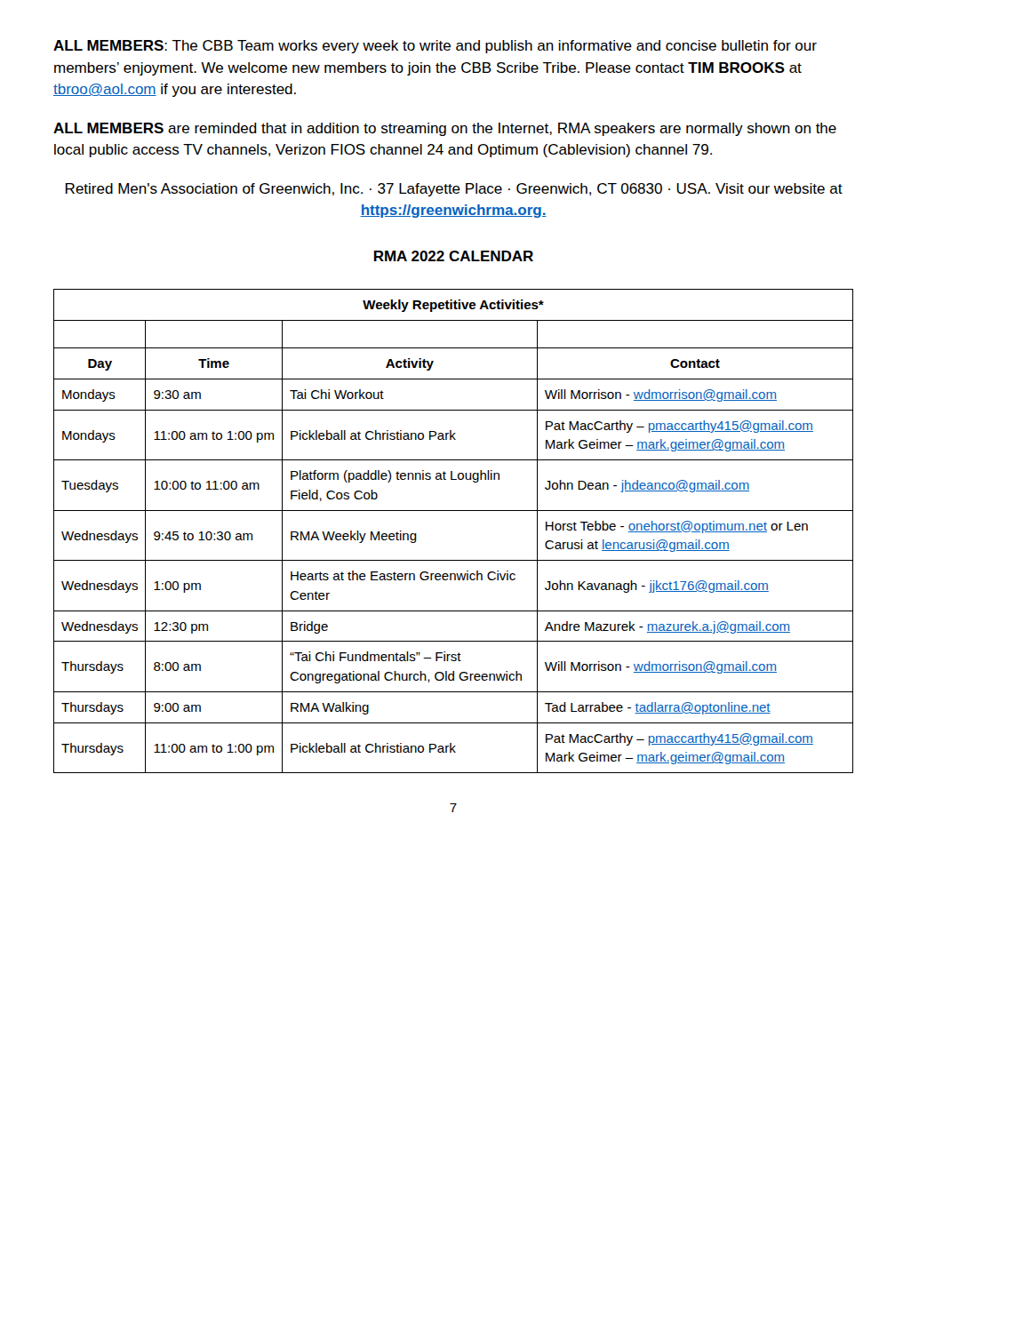ALL MEMBERS: The CBB Team works every week to write and publish an informative and concise bulletin for our members’ enjoyment. We welcome new members to join the CBB Scribe Tribe. Please contact TIM BROOKS at tbroo@aol.com if you are interested.
ALL MEMBERS are reminded that in addition to streaming on the Internet, RMA speakers are normally shown on the local public access TV channels, Verizon FIOS channel 24 and Optimum (Cablevision) channel 79.
Retired Men's Association of Greenwich, Inc. · 37 Lafayette Place · Greenwich, CT 06830 · USA. Visit our website at https://greenwichrma.org.
RMA 2022 CALENDAR
| Weekly Repetitive Activities* |
| --- |
| Day | Time | Activity | Contact |
| Mondays | 9:30 am | Tai Chi Workout | Will Morrison - wdmorrison@gmail.com |
| Mondays | 11:00 am to 1:00 pm | Pickleball at Christiano Park | Pat MacCarthy – pmaccarthy415@gmail.com Mark Geimer – mark.geimer@gmail.com |
| Tuesdays | 10:00 to 11:00 am | Platform (paddle) tennis at Loughlin Field, Cos Cob | John Dean - jhdeanco@gmail.com |
| Wednesdays | 9:45 to 10:30 am | RMA Weekly Meeting | Horst Tebbe - onehorst@optimum.net or Len Carusi at lencarusi@gmail.com |
| Wednesdays | 1:00 pm | Hearts at the Eastern Greenwich Civic Center | John Kavanagh - jjkct176@gmail.com |
| Wednesdays | 12:30 pm | Bridge | Andre Mazurek - mazurek.a.j@gmail.com |
| Thursdays | 8:00 am | “Tai Chi Fundmentals” – First Congregational Church, Old Greenwich | Will Morrison - wdmorrison@gmail.com |
| Thursdays | 9:00 am | RMA Walking | Tad Larrabee - tadlarra@optonline.net |
| Thursdays | 11:00 am to 1:00 pm | Pickleball at Christiano Park | Pat MacCarthy – pmaccarthy415@gmail.com Mark Geimer – mark.geimer@gmail.com |
7